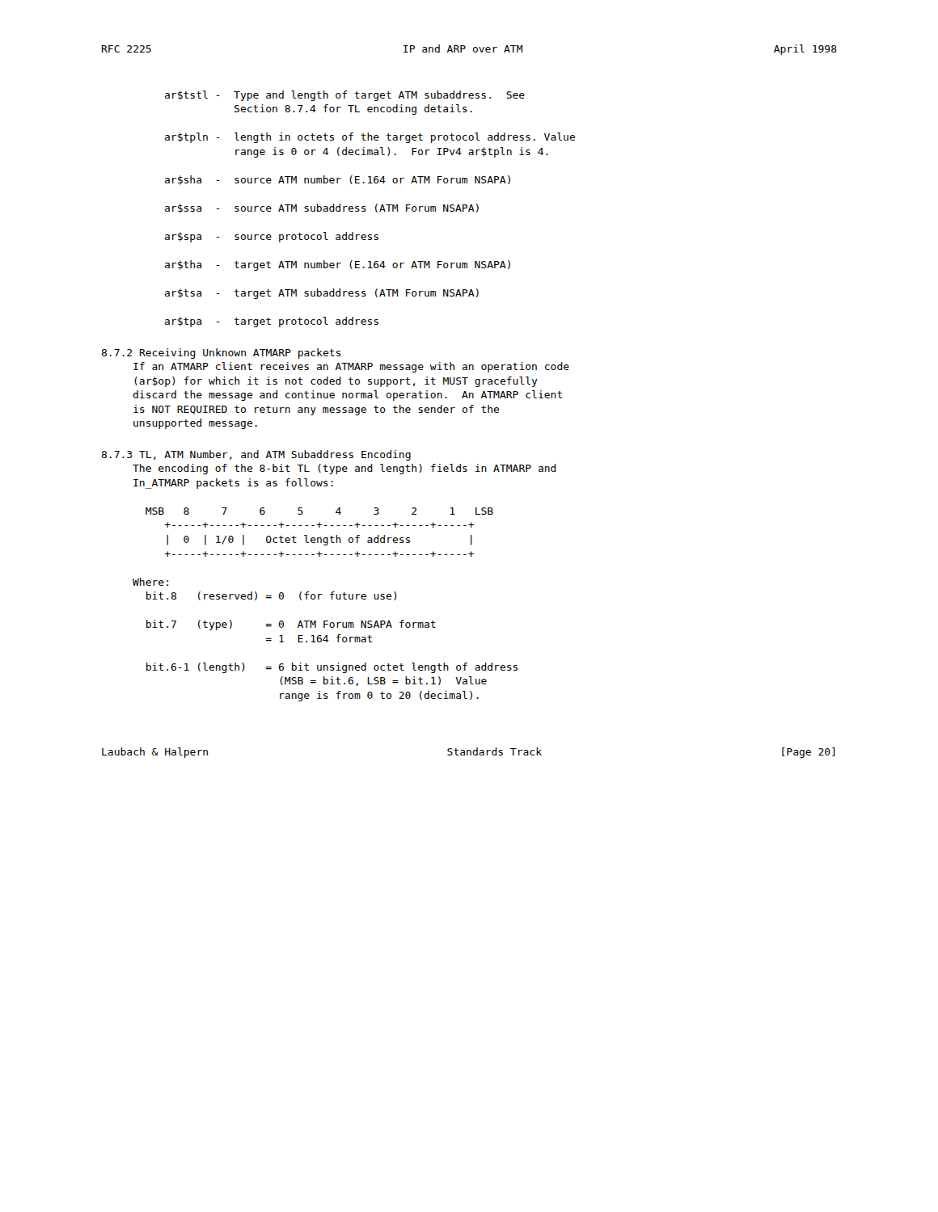RFC 2225 IP and ARP over ATM April 1998
ar$tstl -  Type and length of target ATM subaddress.  See
           Section 8.7.4 for TL encoding details.

ar$tpln -  length in octets of the target protocol address. Value
           range is 0 or 4 (decimal).  For IPv4 ar$tpln is 4.

ar$sha  -  source ATM number (E.164 or ATM Forum NSAPA)

ar$ssa  -  source ATM subaddress (ATM Forum NSAPA)

ar$spa  -  source protocol address

ar$tha  -  target ATM number (E.164 or ATM Forum NSAPA)

ar$tsa  -  target ATM subaddress (ATM Forum NSAPA)

ar$tpa  -  target protocol address
8.7.2 Receiving Unknown ATMARP packets
If an ATMARP client receives an ATMARP message with an operation code
(ar$op) for which it is not coded to support, it MUST gracefully
discard the message and continue normal operation.  An ATMARP client
is NOT REQUIRED to return any message to the sender of the
unsupported message.
8.7.3 TL, ATM Number, and ATM Subaddress Encoding
The encoding of the 8-bit TL (type and length) fields in ATMARP and
In_ATMARP packets is as follows:

  MSB   8     7     6     5     4     3     2     1   LSB
     +-----+-----+-----+-----+-----+-----+-----+-----+
     |  0  | 1/0 |   Octet length of address         |
     +-----+-----+-----+-----+-----+-----+-----+-----+

Where:
  bit.8   (reserved) = 0  (for future use)

  bit.7   (type)     = 0  ATM Forum NSAPA format
                     = 1  E.164 format

  bit.6-1 (length)   = 6 bit unsigned octet length of address
                       (MSB = bit.6, LSB = bit.1)  Value
                       range is from 0 to 20 (decimal).
Laubach & Halpern Standards Track [Page 20]